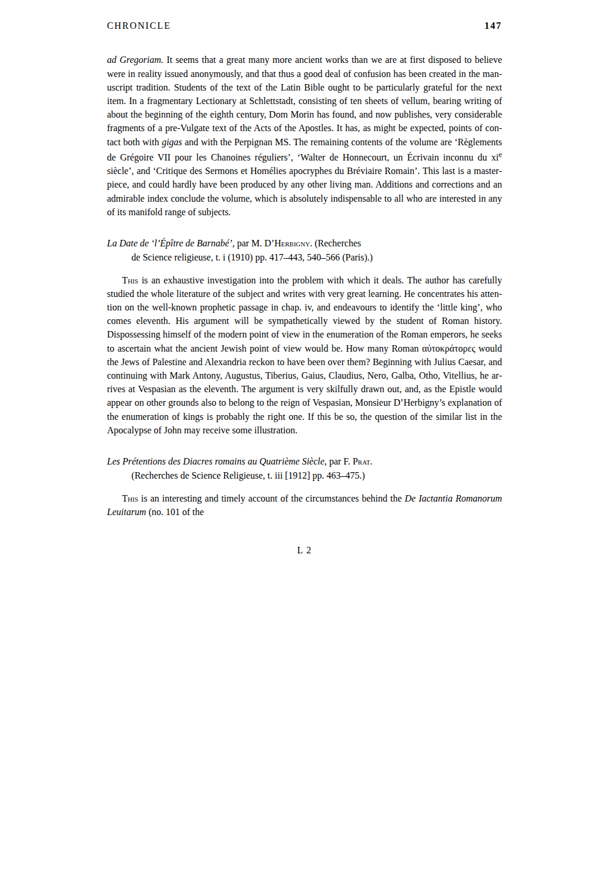Chronicle 147
ad Gregoriam. It seems that a great many more ancient works than we are at first disposed to believe were in reality issued anonymously, and that thus a good deal of confusion has been created in the manuscript tradition. Students of the text of the Latin Bible ought to be particularly grateful for the next item. In a fragmentary Lectionary at Schlettstadt, consisting of ten sheets of vellum, bearing writing of about the beginning of the eighth century, Dom Morin has found, and now publishes, very considerable fragments of a pre-Vulgate text of the Acts of the Apostles. It has, as might be expected, points of contact both with gigas and with the Perpignan MS. The remaining contents of the volume are ‘Règlements de Grégoire VII pour les Chanoines réguliers’, ‘Walter de Honnecourt, un Écrivain inconnu du xie siècle’, and ‘Critique des Sermons et Homélies apocryphes du Bréviaire Romain’. This last is a masterpiece, and could hardly have been produced by any other living man. Additions and corrections and an admirable index conclude the volume, which is absolutely indispensable to all who are interested in any of its manifold range of subjects.
La Date de ‘l’Épître de Barnabé’, par M. D’Herbigny. (Recherches de Science religieuse, t. i (1910) pp. 417–443, 540–566 (Paris).)
This is an exhaustive investigation into the problem with which it deals. The author has carefully studied the whole literature of the subject and writes with very great learning. He concentrates his attention on the well-known prophetic passage in chap. iv, and endeavours to identify the ‘little king’, who comes eleventh. His argument will be sympathetically viewed by the student of Roman history. Dispossessing himself of the modern point of view in the enumeration of the Roman emperors, he seeks to ascertain what the ancient Jewish point of view would be. How many Roman αὐτοκράτορες would the Jews of Palestine and Alexandria reckon to have been over them? Beginning with Julius Caesar, and continuing with Mark Antony, Augustus, Tiberius, Gaius, Claudius, Nero, Galba, Otho, Vitellius, he arrives at Vespasian as the eleventh. The argument is very skilfully drawn out, and, as the Epistle would appear on other grounds also to belong to the reign of Vespasian, Monsieur D’Herbigny’s explanation of the enumeration of kings is probably the right one. If this be so, the question of the similar list in the Apocalypse of John may receive some illustration.
Les Prétentions des Diacres romains au Quatrième Siècle, par F. Prat. (Recherches de Science Religieuse, t. iii [1912] pp. 463–475.)
This is an interesting and timely account of the circumstances behind the De Iactantia Romanorum Leuitarum (no. 101 of the
L 2